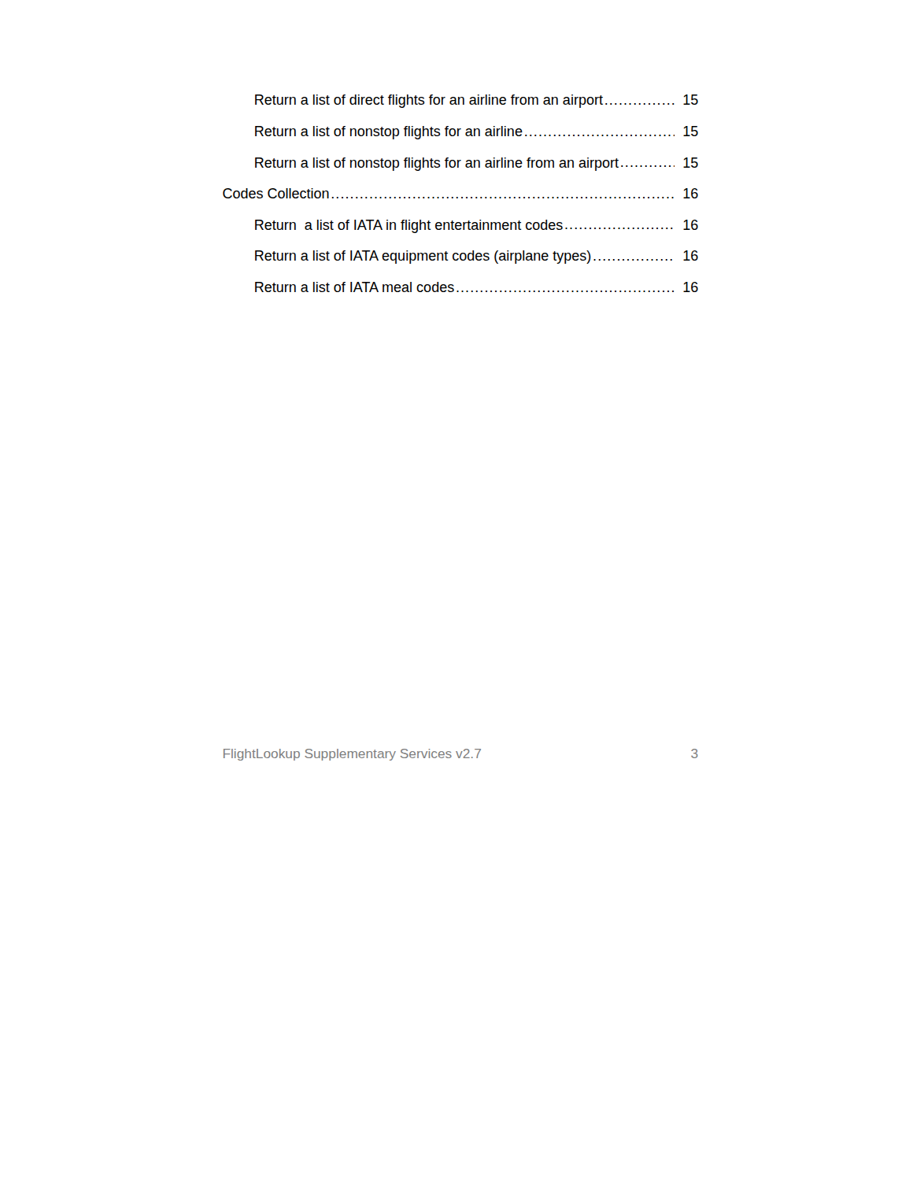Return a list of direct flights for an airline from an airport ................................................................................................................................................................ 15
Return a list of nonstop flights for an airline ................................................................................................................................................................ 15
Return a list of nonstop flights for an airline from an airport ................................................................................................................................................................ 15
Codes Collection ................................................................................................................................................................ 16
Return a list of IATA in flight entertainment codes ................................................................................................................................................................ 16
Return a list of IATA equipment codes (airplane types) ................................................................................................................................................................ 16
Return a list of IATA meal codes ................................................................................................................................................................ 16
FlightLookup Supplementary Services v2.7 3